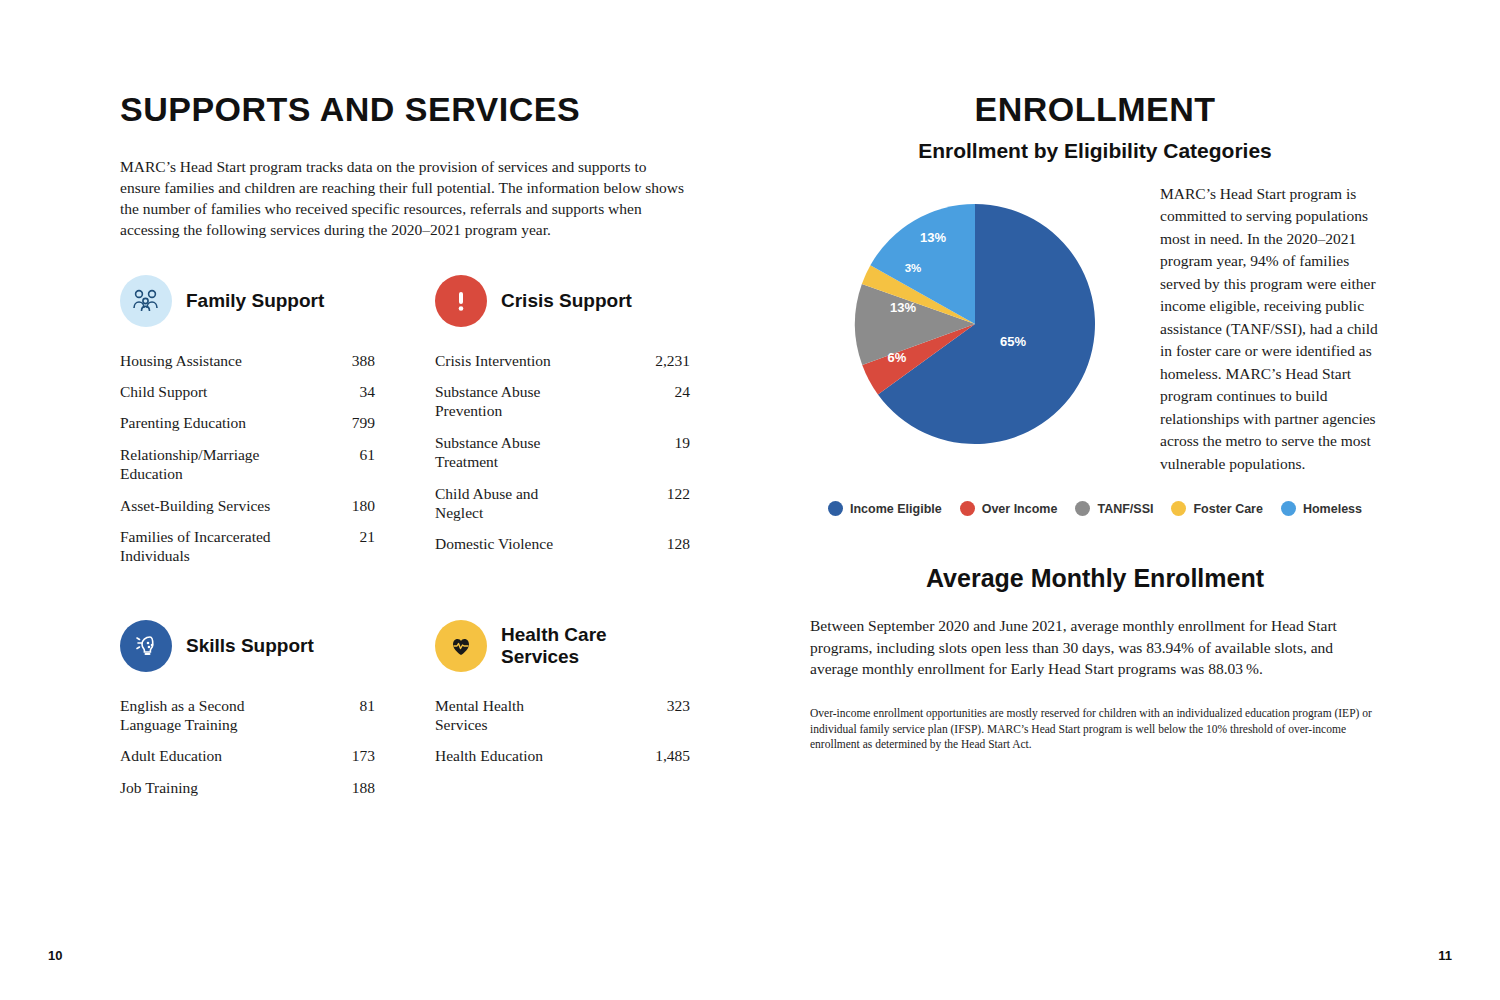SUPPORTS AND SERVICES
MARC’s Head Start program tracks data on the provision of services and supports to ensure families and children are reaching their full potential. The information below shows the number of families who received specific resources, referrals and supports when accessing the following services during the 2020–2021 program year.
Family Support
| Housing Assistance | 388 |
| Child Support | 34 |
| Parenting Education | 799 |
| Relationship/Marriage Education | 61 |
| Asset-Building Services | 180 |
| Families of Incarcerated Individuals | 21 |
Crisis Support
| Crisis Intervention | 2,231 |
| Substance Abuse Prevention | 24 |
| Substance Abuse Treatment | 19 |
| Child Abuse and Neglect | 122 |
| Domestic Violence | 128 |
Skills Support
| English as a Second Language Training | 81 |
| Adult Education | 173 |
| Job Training | 188 |
Health Care
Services
| Mental Health Services | 323 |
| Health Education | 1,485 |
10
ENROLLMENT
Enrollment by Eligibility Categories
65% 6% 13% 3% 13%
MARC’s Head Start program is committed to serving populations most in need. In the 2020–2021 program year, 94% of families served by this program were either income eligible, receiving public assistance (TANF/SSI), had a child in foster care or were identified as homeless. MARC’s Head Start program continues to build relationships with partner agencies across the metro to serve the most vulnerable populations.
Income Eligible Over Income TANF/SSI Foster Care Homeless
Average Monthly Enrollment
Between September 2020 and June 2021, average monthly enrollment for Head Start programs, including slots open less than 30 days, was 83.94% of available slots, and average monthly enrollment for Early Head Start programs was 88.03 %.
Over-income enrollment opportunities are mostly reserved for children with an individualized education program (IEP) or individual family service plan (IFSP). MARC’s Head Start program is well below the 10% threshold of over-income enrollment as determined by the Head Start Act.
11